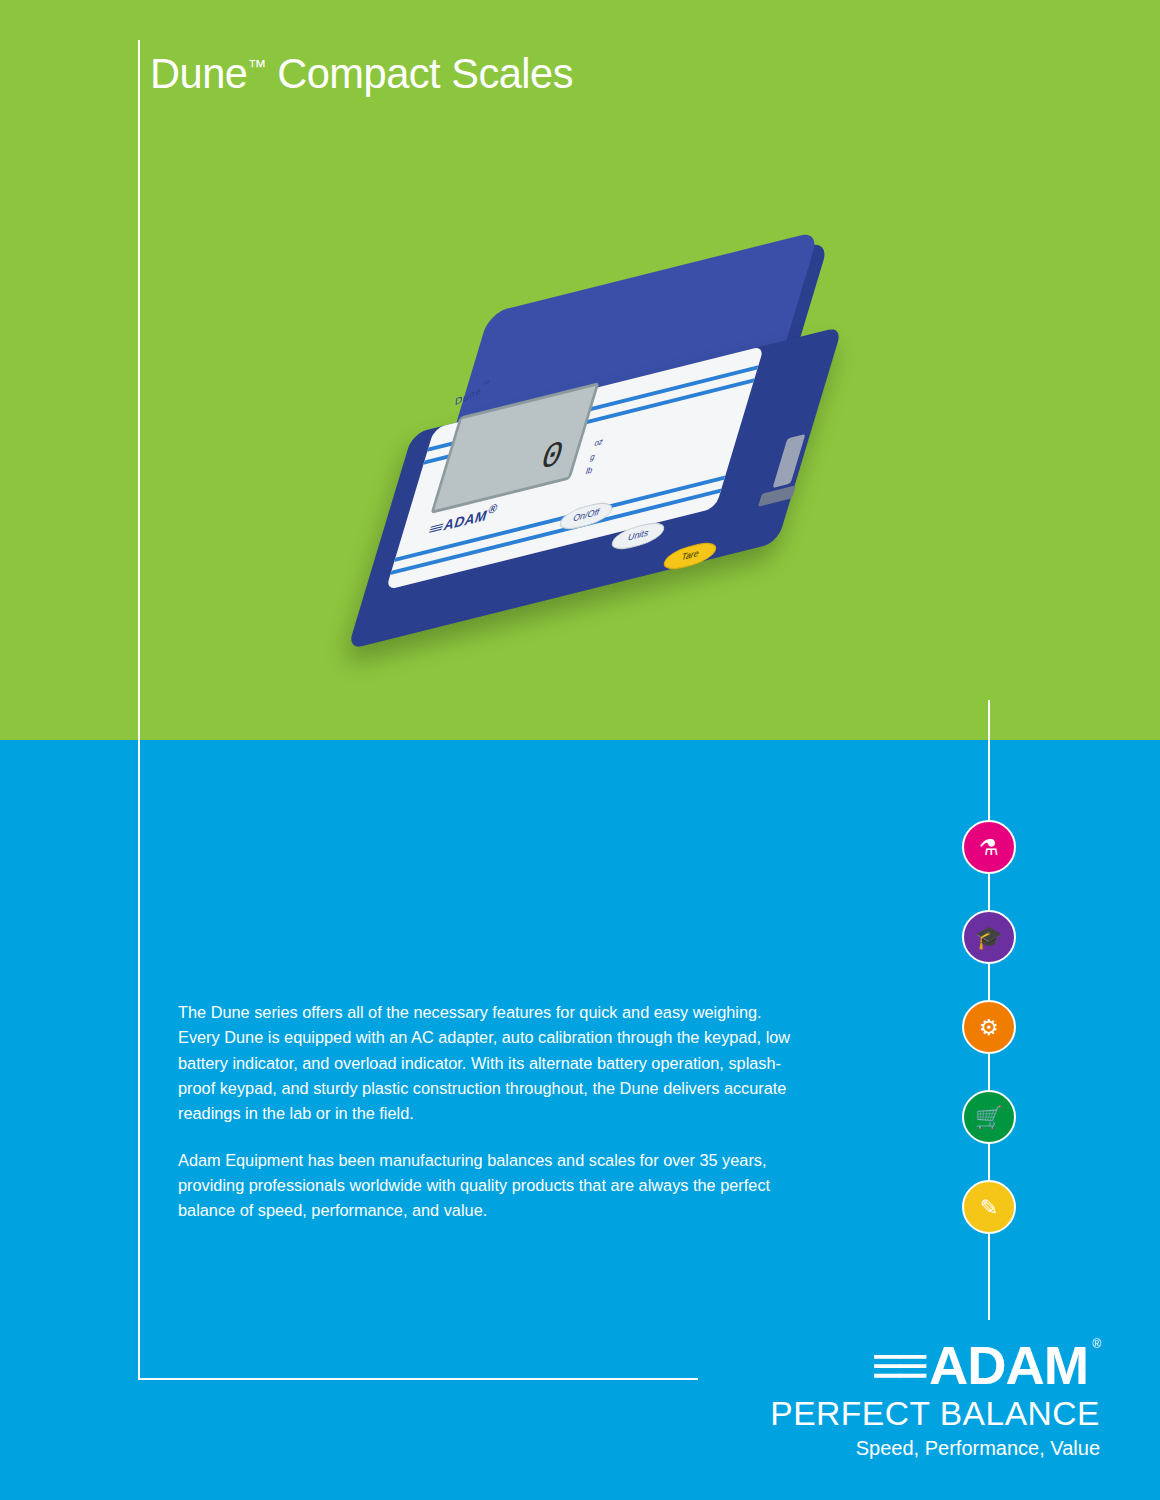Dune™ Compact Scales
0
Dune™
oz
g
lb
≡≡ADAM®
On/Off
Units
Tare
⚗ 🎓 ⚙ 🛒 ✎
The Dune series offers all of the necessary features for quick and easy weighing. Every Dune is equipped with an AC adapter, auto calibration through the keypad, low battery indicator, and overload indicator. With its alternate battery operation, splash-proof keypad, and sturdy plastic construction throughout, the Dune delivers accurate readings in the lab or in the field.
Adam Equipment has been manufacturing balances and scales for over 35 years, providing professionals worldwide with quality products that are always the perfect balance of speed, performance, and value.
≡≡ADAM®
PERFECT BALANCE
Speed, Performance, Value